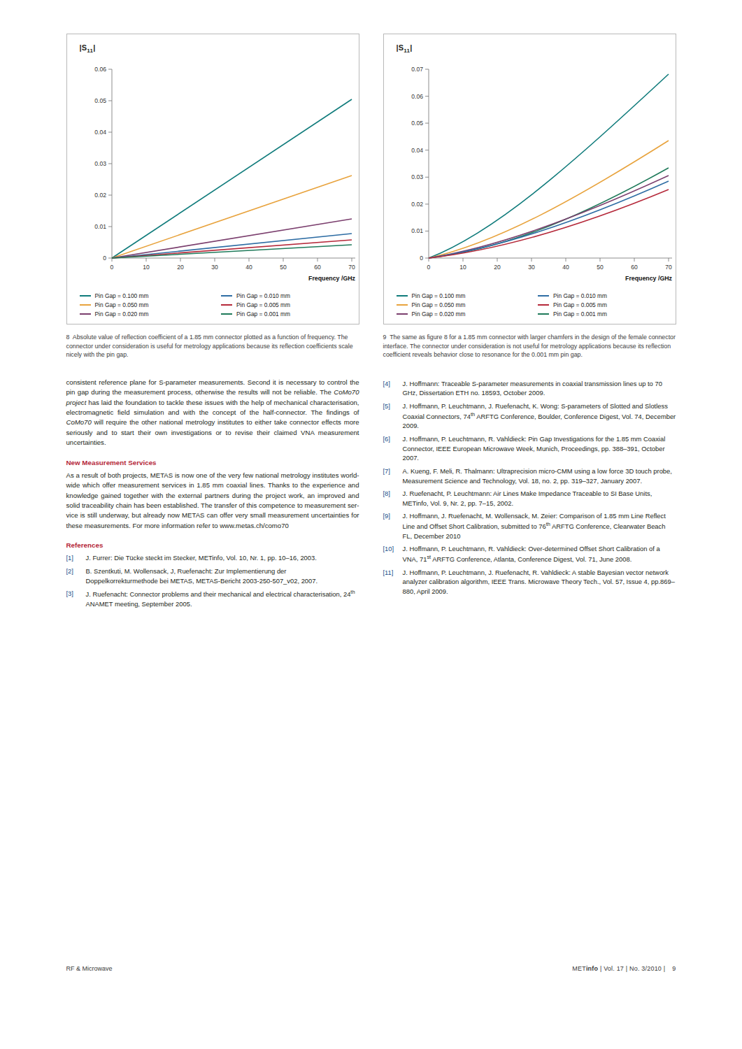|S11|
0 0.01 0.02 0.03 0.04 0.05 0.06 0 10 20 30 40 50 60 70 Frequency /GHz
Pin Gap = 0.100 mm
Pin Gap = 0.010 mm
Pin Gap = 0.050 mm
Pin Gap = 0.005 mm
Pin Gap = 0.020 mm
Pin Gap = 0.001 mm
8 Absolute value of reflection coefficient of a 1.85 mm connector plotted as a function of frequency. The connector under consideration is useful for metrology applications because its reflection coefficients scale nicely with the pin gap.
|S11|
0 0.01 0.02 0.03 0.04 0.05 0.06 0.07 0 10 20 30 40 50 60 70 Frequency /GHz
Pin Gap = 0.100 mm
Pin Gap = 0.010 mm
Pin Gap = 0.050 mm
Pin Gap = 0.005 mm
Pin Gap = 0.020 mm
Pin Gap = 0.001 mm
9 The same as figure 8 for a 1.85 mm connector with larger chamfers in the design of the female connector interface. The connector under consideration is not useful for metrology applications because its reflection coefficient reveals behavior close to resonance for the 0.001 mm pin gap.
consistent reference plane for S-parameter measurements. Second it is necessary to control the pin gap during the measurement process, otherwise the results will not be reliable. The CoMo70 project has laid the foundation to tackle these issues with the help of mechanical characterisation, electromagnetic field simulation and with the concept of the half-connector. The findings of CoMo70 will require the other national metrology institutes to either take connector effects more seriously and to start their own investigations or to revise their claimed VNA measurement uncertainties.
New Measurement Services
As a result of both projects, METAS is now one of the very few national metrology institutes worldwide which offer measurement services in 1.85 mm coaxial lines. Thanks to the experience and knowledge gained together with the external partners during the project work, an improved and solid traceability chain has been established. The transfer of this competence to measurement service is still underway, but already now METAS can offer very small measurement uncertainties for these measurements. For more information refer to www.metas.ch/como70
References
[1] J. Furrer: Die Tücke steckt im Stecker, METinfo, Vol. 10, Nr. 1, pp. 10–16, 2003.
[2] B. Szentkuti, M. Wollensack, J, Ruefenacht: Zur Implementierung der Doppelkorrekturmethode bei METAS, METAS-Bericht 2003-250-507_v02, 2007.
[3] J. Ruefenacht: Connector problems and their mechanical and electrical characterisation, 24th ANAMET meeting, September 2005.
[4] J. Hoffmann: Traceable S-parameter measurements in coaxial transmission lines up to 70 GHz, Dissertation ETH no. 18593, October 2009.
[5] J. Hoffmann, P. Leuchtmann, J. Ruefenacht, K. Wong: S-parameters of Slotted and Slotless Coaxial Connectors, 74th ARFTG Conference, Boulder, Conference Digest, Vol. 74, December 2009.
[6] J. Hoffmann, P. Leuchtmann, R. Vahldieck: Pin Gap Investigations for the 1.85 mm Coaxial Connector, IEEE European Microwave Week, Munich, Proceedings, pp. 388–391, October 2007.
[7] A. Kueng, F. Meli, R. Thalmann: Ultraprecision micro-CMM using a low force 3D touch probe, Measurement Science and Technology, Vol. 18, no. 2, pp. 319–327, January 2007.
[8] J. Ruefenacht, P. Leuchtmann: Air Lines Make Impedance Traceable to SI Base Units, METinfo, Vol. 9, Nr. 2, pp. 7–15, 2002.
[9] J. Hoffmann, J. Ruefenacht, M. Wollensack, M. Zeier: Comparison of 1.85 mm Line Reflect Line and Offset Short Calibration, submitted to 76th ARFTG Conference, Clearwater Beach FL, December 2010
[10] J. Hoffmann, P. Leuchtmann, R. Vahldieck: Over-determined Offset Short Calibration of a VNA, 71st ARFTG Conference, Atlanta, Conference Digest, Vol. 71, June 2008.
[11] J. Hoffmann, P. Leuchtmann, J. Ruefenacht, R. Vahldieck: A stable Bayesian vector network analyzer calibration algorithm, IEEE Trans. Microwave Theory Tech., Vol. 57, Issue 4, pp.869–880, April 2009.
RF & Microwave
METinfo | Vol. 17 | No. 3/2010 |9